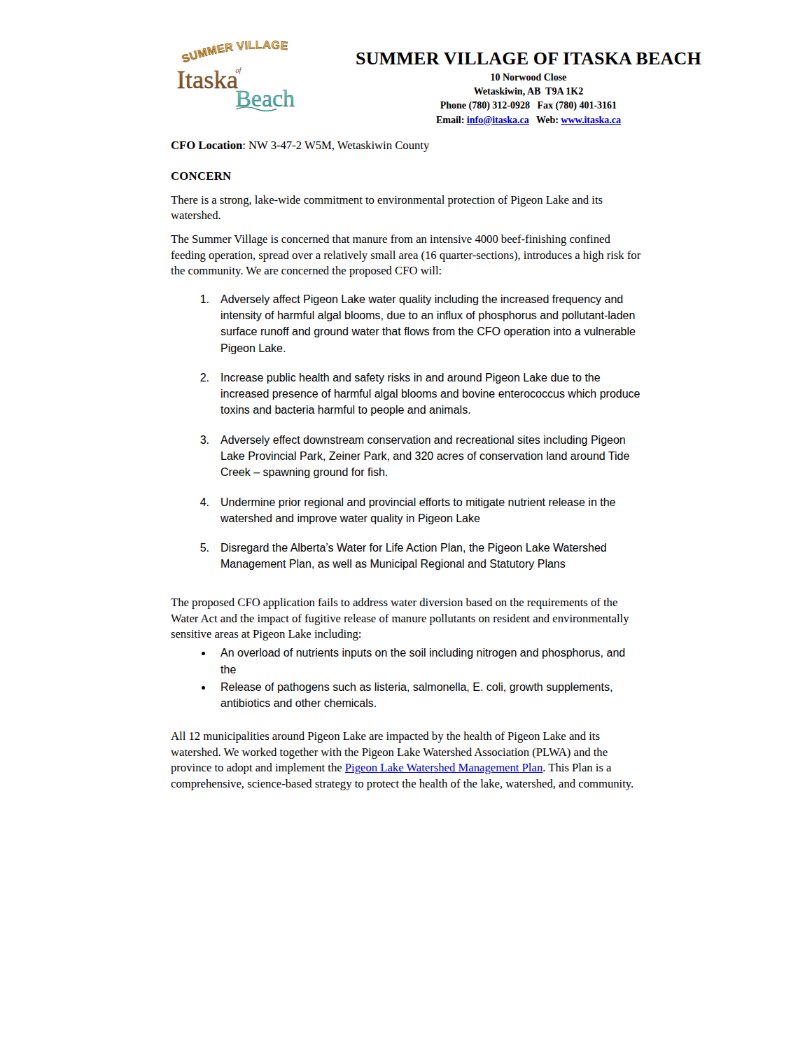SUMMER VILLAGE of Itaska Beach
SUMMER VILLAGE OF ITASKA BEACH
10 Norwood Close
Wetaskiwin, AB T9A 1K2
Phone (780) 312-0928 Fax (780) 401-3161
Email: info@itaska.ca Web: www.itaska.ca
CFO Location: NW 3-47-2 W5M, Wetaskiwin County
CONCERN
There is a strong, lake-wide commitment to environmental protection of Pigeon Lake and its watershed.
The Summer Village is concerned that manure from an intensive 4000 beef-finishing confined feeding operation, spread over a relatively small area (16 quarter-sections), introduces a high risk for the community. We are concerned the proposed CFO will:
Adversely affect Pigeon Lake water quality including the increased frequency and intensity of harmful algal blooms, due to an influx of phosphorus and pollutant-laden surface runoff and ground water that flows from the CFO operation into a vulnerable Pigeon Lake.
Increase public health and safety risks in and around Pigeon Lake due to the increased presence of harmful algal blooms and bovine enterococcus which produce toxins and bacteria harmful to people and animals.
Adversely effect downstream conservation and recreational sites including Pigeon Lake Provincial Park, Zeiner Park, and 320 acres of conservation land around Tide Creek – spawning ground for fish.
Undermine prior regional and provincial efforts to mitigate nutrient release in the watershed and improve water quality in Pigeon Lake
Disregard the Alberta’s Water for Life Action Plan, the Pigeon Lake Watershed Management Plan, as well as Municipal Regional and Statutory Plans
The proposed CFO application fails to address water diversion based on the requirements of the Water Act and the impact of fugitive release of manure pollutants on resident and environmentally sensitive areas at Pigeon Lake including:
An overload of nutrients inputs on the soil including nitrogen and phosphorus, and the
Release of pathogens such as listeria, salmonella, E. coli, growth supplements, antibiotics and other chemicals.
All 12 municipalities around Pigeon Lake are impacted by the health of Pigeon Lake and its watershed. We worked together with the Pigeon Lake Watershed Association (PLWA) and the province to adopt and implement the Pigeon Lake Watershed Management Plan. This Plan is a comprehensive, science-based strategy to protect the health of the lake, watershed, and community.